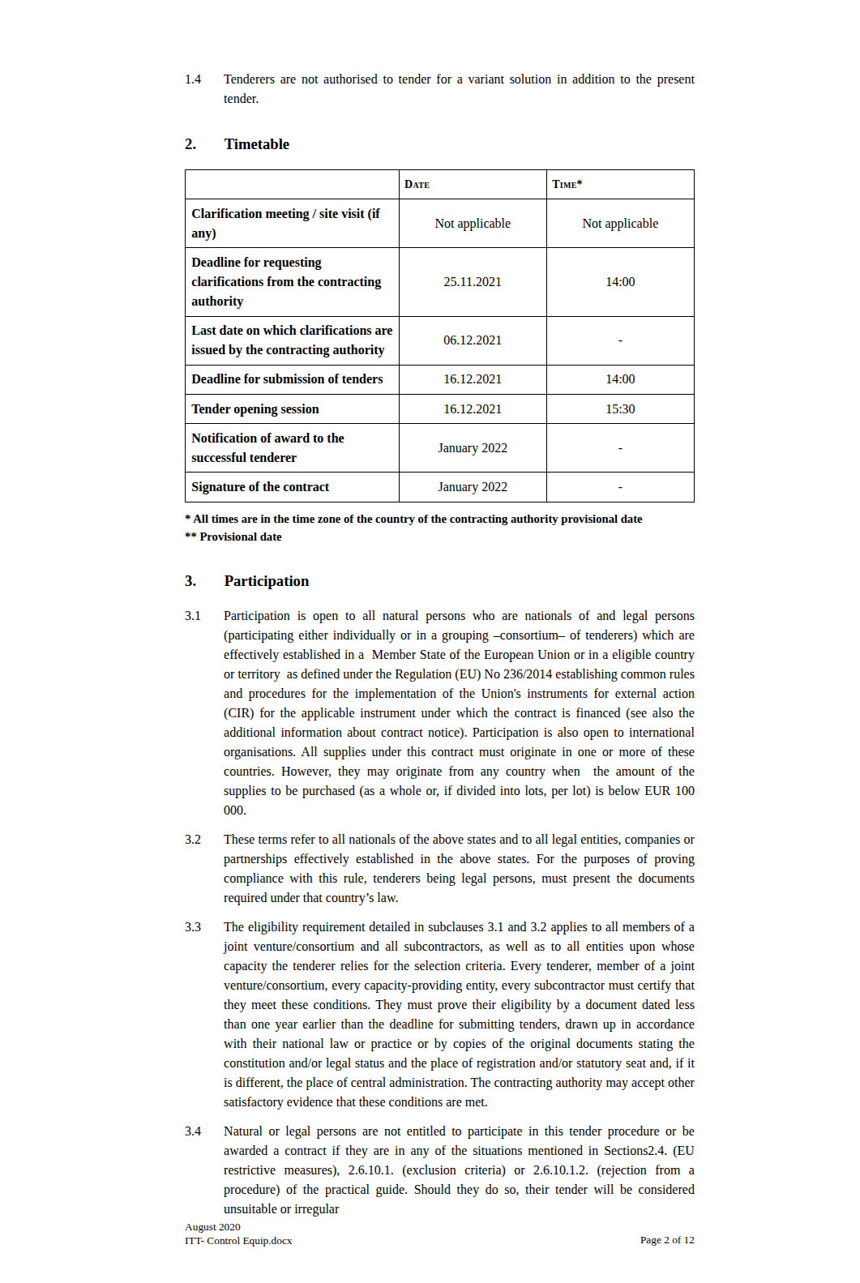1.4
Tenderers are not authorised to tender for a variant solution in addition to the present tender.
2. Timetable
| | Date | Time* |
| Clarification meeting / site visit (if any) | Not applicable | Not applicable |
| Deadline for requesting clarifications from the contracting authority | 25.11.2021 | 14:00 |
| Last date on which clarifications are issued by the contracting authority | 06.12.2021 | - |
| Deadline for submission of tenders | 16.12.2021 | 14:00 |
| Tender opening session | 16.12.2021 | 15:30 |
| Notification of award to the successful tenderer | January 2022 | - |
| Signature of the contract | January 2022 | - |
* All times are in the time zone of the country of the contracting authority provisional date ** Provisional date
3. Participation
3.1
Participation is open to all natural persons who are nationals of and legal persons (participating either individually or in a grouping –consortium– of tenderers) which are effectively established in a Member State of the European Union or in a eligible country or territory as defined under the Regulation (EU) No 236/2014 establishing common rules and procedures for the implementation of the Union's instruments for external action (CIR) for the applicable instrument under which the contract is financed (see also the additional information about contract notice). Participation is also open to international organisations. All supplies under this contract must originate in one or more of these countries. However, they may originate from any country when the amount of the supplies to be purchased (as a whole or, if divided into lots, per lot) is below EUR 100 000.
3.2
These terms refer to all nationals of the above states and to all legal entities, companies or partnerships effectively established in the above states. For the purposes of proving compliance with this rule, tenderers being legal persons, must present the documents required under that country’s law.
3.3
The eligibility requirement detailed in subclauses 3.1 and 3.2 applies to all members of a joint venture/consortium and all subcontractors, as well as to all entities upon whose capacity the tenderer relies for the selection criteria. Every tenderer, member of a joint venture/consortium, every capacity-providing entity, every subcontractor must certify that they meet these conditions. They must prove their eligibility by a document dated less than one year earlier than the deadline for submitting tenders, drawn up in accordance with their national law or practice or by copies of the original documents stating the constitution and/or legal status and the place of registration and/or statutory seat and, if it is different, the place of central administration. The contracting authority may accept other satisfactory evidence that these conditions are met.
3.4
Natural or legal persons are not entitled to participate in this tender procedure or be awarded a contract if they are in any of the situations mentioned in Sections2.4. (EU restrictive measures), 2.6.10.1. (exclusion criteria) or 2.6.10.1.2. (rejection from a procedure) of the practical guide. Should they do so, their tender will be considered unsuitable or irregular
August 2020
ITT- Control Equip.docx
Page 2 of 12